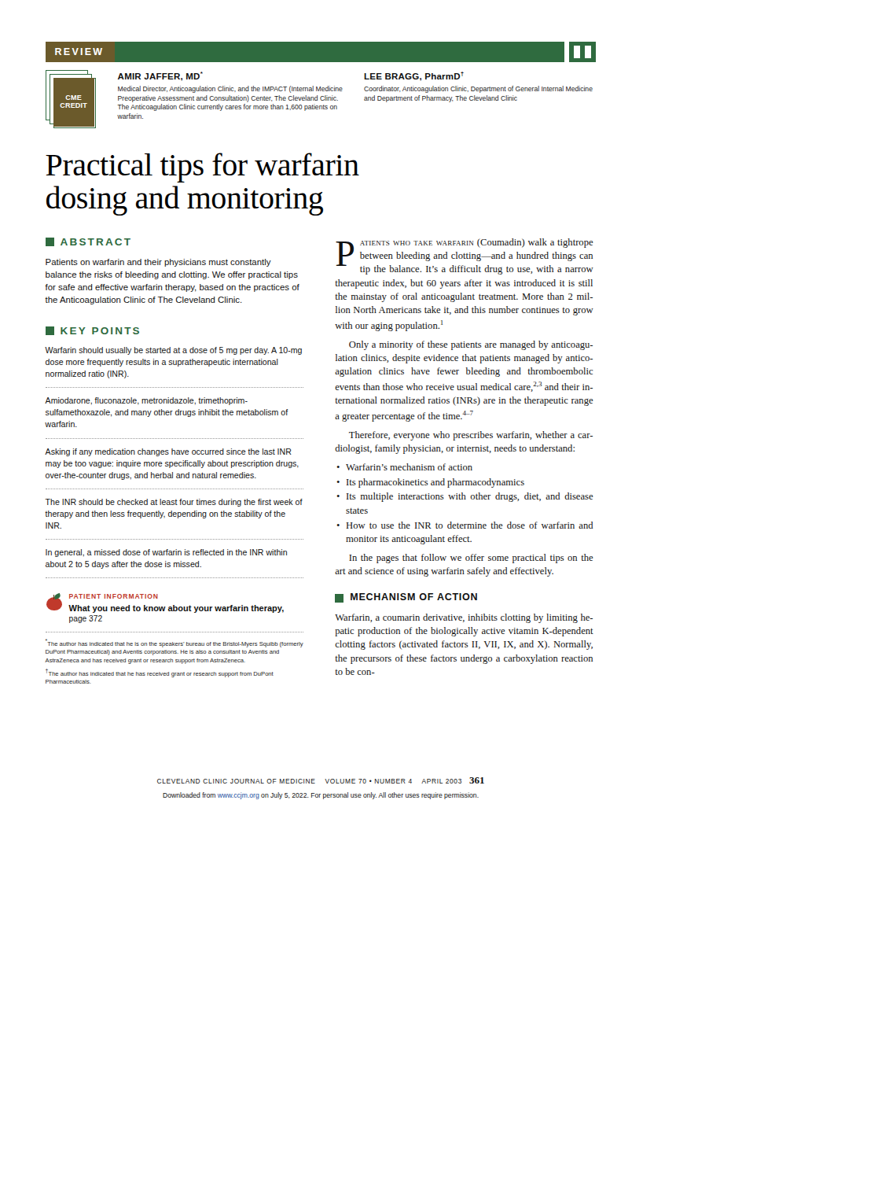REVIEW
CME CREDIT
AMIR JAFFER, MD*
Medical Director, Anticoagulation Clinic, and the IMPACT (Internal Medicine Preoperative Assessment and Consultation) Center, The Cleveland Clinic. The Anticoagulation Clinic currently cares for more than 1,600 patients on warfarin.
LEE BRAGG, PharmD†
Coordinator, Anticoagulation Clinic, Department of General Internal Medicine and Department of Pharmacy, The Cleveland Clinic
Practical tips for warfarin
dosing and monitoring
ABSTRACT
Patients on warfarin and their physicians must constantly balance the risks of bleeding and clotting. We offer practical tips for safe and effective warfarin therapy, based on the practices of the Anticoagulation Clinic of The Cleveland Clinic.
KEY POINTS
Warfarin should usually be started at a dose of 5 mg per day. A 10-mg dose more frequently results in a supratherapeutic international normalized ratio (INR).
Amiodarone, fluconazole, metronidazole, trimethoprim-sulfamethoxazole, and many other drugs inhibit the metabolism of warfarin.
Asking if any medication changes have occurred since the last INR may be too vague: inquire more specifically about prescription drugs, over-the-counter drugs, and herbal and natural remedies.
The INR should be checked at least four times during the first week of therapy and then less frequently, depending on the stability of the INR.
In general, a missed dose of warfarin is reflected in the INR within about 2 to 5 days after the dose is missed.
PATIENT INFORMATION What you need to know about your warfarin therapy, page 372
*The author has indicated that he is on the speakers’ bureau of the Bristol-Myers Squibb (formerly DuPont Pharmaceutical) and Aventis corporations. He is also a consultant to Aventis and AstraZeneca and has received grant or research support from AstraZeneca.
†The author has indicated that he has received grant or research support from DuPont Pharmaceuticals.
Patients who take warfarin (Coumadin) walk a tightrope between bleeding and clotting—and a hundred things can tip the balance. It’s a difficult drug to use, with a narrow therapeutic index, but 60 years after it was introduced it is still the mainstay of oral anticoagulant treatment. More than 2 million North Americans take it, and this number continues to grow with our aging population.1
Only a minority of these patients are managed by anticoagulation clinics, despite evidence that patients managed by anticoagulation clinics have fewer bleeding and thromboembolic events than those who receive usual medical care,2,3 and their international normalized ratios (INRs) are in the therapeutic range a greater percentage of the time.4–7
Therefore, everyone who prescribes warfarin, whether a cardiologist, family physician, or internist, needs to understand:
Warfarin’s mechanism of action
Its pharmacokinetics and pharmacodynamics
Its multiple interactions with other drugs, diet, and disease states
How to use the INR to determine the dose of warfarin and monitor its anticoagulant effect.
In the pages that follow we offer some practical tips on the art and science of using warfarin safely and effectively.
MECHANISM OF ACTION
Warfarin, a coumarin derivative, inhibits clotting by limiting hepatic production of the biologically active vitamin K-dependent clotting factors (activated factors II, VII, IX, and X). Normally, the precursors of these factors undergo a carboxylation reaction to be con-
CLEVELAND CLINIC JOURNAL OF MEDICINE VOLUME 70 • NUMBER 4 APRIL 2003 361
Downloaded from www.ccjm.org on July 5, 2022. For personal use only. All other uses require permission.